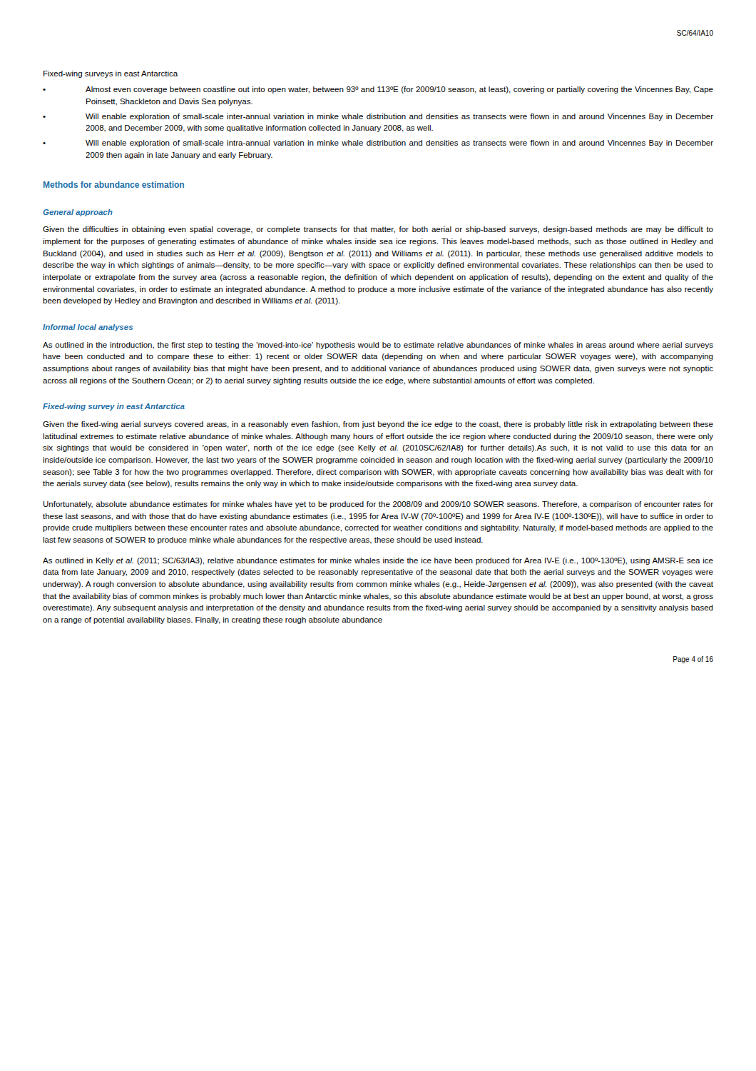SC/64/IA10
Fixed-wing surveys in east Antarctica
Almost even coverage between coastline out into open water, between 93º and 113ºE (for 2009/10 season, at least), covering or partially covering the Vincennes Bay, Cape Poinsett, Shackleton and Davis Sea polynyas.
Will enable exploration of small-scale inter-annual variation in minke whale distribution and densities as transects were flown in and around Vincennes Bay in December 2008, and December 2009, with some qualitative information collected in January 2008, as well.
Will enable exploration of small-scale intra-annual variation in minke whale distribution and densities as transects were flown in and around Vincennes Bay in December 2009 then again in late January and early February.
Methods for abundance estimation
General approach
Given the difficulties in obtaining even spatial coverage, or complete transects for that matter, for both aerial or ship-based surveys, design-based methods are may be difficult to implement for the purposes of generating estimates of abundance of minke whales inside sea ice regions. This leaves model-based methods, such as those outlined in Hedley and Buckland (2004), and used in studies such as Herr et al. (2009), Bengtson et al. (2011) and Williams et al. (2011). In particular, these methods use generalised additive models to describe the way in which sightings of animals—density, to be more specific—vary with space or explicitly defined environmental covariates. These relationships can then be used to interpolate or extrapolate from the survey area (across a reasonable region, the definition of which dependent on application of results), depending on the extent and quality of the environmental covariates, in order to estimate an integrated abundance. A method to produce a more inclusive estimate of the variance of the integrated abundance has also recently been developed by Hedley and Bravington and described in Williams et al. (2011).
Informal local analyses
As outlined in the introduction, the first step to testing the 'moved-into-ice' hypothesis would be to estimate relative abundances of minke whales in areas around where aerial surveys have been conducted and to compare these to either: 1) recent or older SOWER data (depending on when and where particular SOWER voyages were), with accompanying assumptions about ranges of availability bias that might have been present, and to additional variance of abundances produced using SOWER data, given surveys were not synoptic across all regions of the Southern Ocean; or 2) to aerial survey sighting results outside the ice edge, where substantial amounts of effort was completed.
Fixed-wing survey in east Antarctica
Given the fixed-wing aerial surveys covered areas, in a reasonably even fashion, from just beyond the ice edge to the coast, there is probably little risk in extrapolating between these latitudinal extremes to estimate relative abundance of minke whales. Although many hours of effort outside the ice region where conducted during the 2009/10 season, there were only six sightings that would be considered in 'open water', north of the ice edge (see Kelly et al. (2010SC/62/IA8) for further details).As such, it is not valid to use this data for an inside/outside ice comparison. However, the last two years of the SOWER programme coincided in season and rough location with the fixed-wing aerial survey (particularly the 2009/10 season); see Table 3 for how the two programmes overlapped. Therefore, direct comparison with SOWER, with appropriate caveats concerning how availability bias was dealt with for the aerials survey data (see below), results remains the only way in which to make inside/outside comparisons with the fixed-wing area survey data.
Unfortunately, absolute abundance estimates for minke whales have yet to be produced for the 2008/09 and 2009/10 SOWER seasons. Therefore, a comparison of encounter rates for these last seasons, and with those that do have existing abundance estimates (i.e., 1995 for Area IV-W (70º-100ºE) and 1999 for Area IV-E (100º-130ºE)), will have to suffice in order to provide crude multipliers between these encounter rates and absolute abundance, corrected for weather conditions and sightability. Naturally, if model-based methods are applied to the last few seasons of SOWER to produce minke whale abundances for the respective areas, these should be used instead.
As outlined in Kelly et al. (2011; SC/63/IA3), relative abundance estimates for minke whales inside the ice have been produced for Area IV-E (i.e., 100º-130ºE), using AMSR-E sea ice data from late January, 2009 and 2010, respectively (dates selected to be reasonably representative of the seasonal date that both the aerial surveys and the SOWER voyages were underway). A rough conversion to absolute abundance, using availability results from common minke whales (e.g., Heide-Jørgensen et al. (2009)), was also presented (with the caveat that the availability bias of common minkes is probably much lower than Antarctic minke whales, so this absolute abundance estimate would be at best an upper bound, at worst, a gross overestimate). Any subsequent analysis and interpretation of the density and abundance results from the fixed-wing aerial survey should be accompanied by a sensitivity analysis based on a range of potential availability biases. Finally, in creating these rough absolute abundance
Page 4 of 16